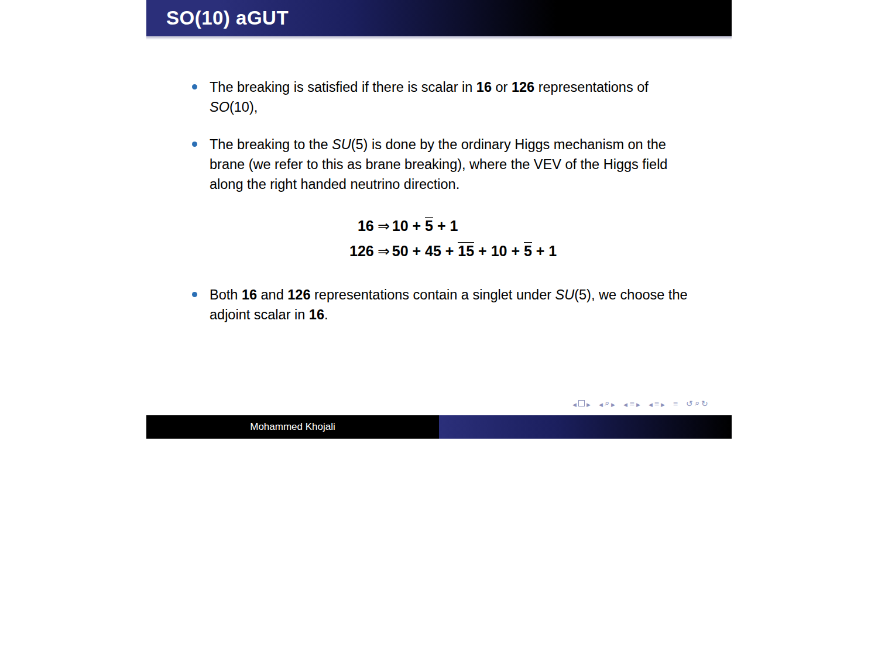SO(10) aGUT
The breaking is satisfied if there is scalar in 16 or 126 representations of SO(10),
The breaking to the SU(5) is done by the ordinary Higgs mechanism on the brane (we refer to this as brane breaking), where the VEV of the Higgs field along the right handed neutrino direction.
16 ⇒ 10 + 5 + 1
126 ⇒ 50 + 45 + 15 + 10 + 5 + 1
Both 16 and 126 representations contain a singlet under SU(5), we choose the adjoint scalar in 16.
Mohammed Khojali